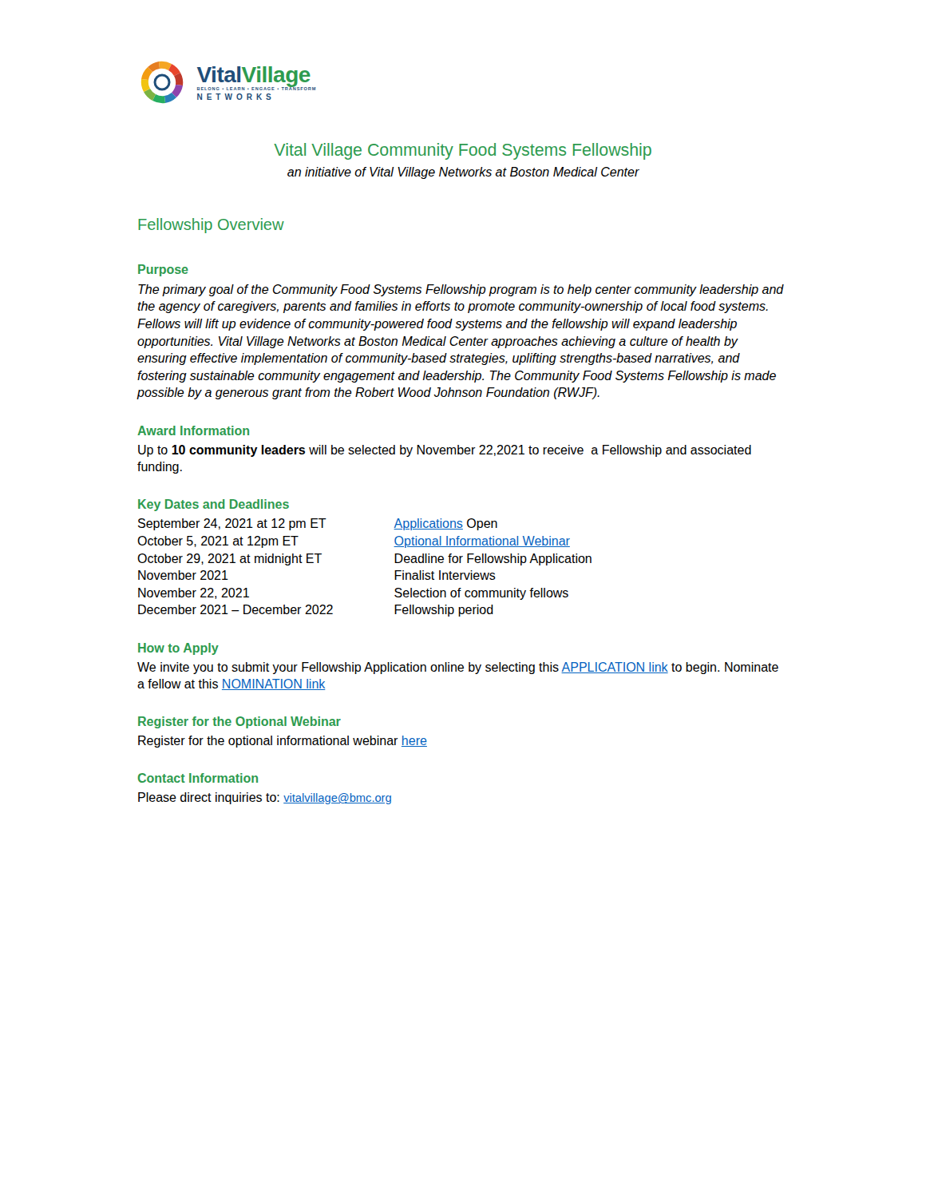Vital Village
BELONG • LEARN • ENGAGE • TRANSFORM
NETWORKS
Vital Village Community Food Systems Fellowship
an initiative of Vital Village Networks at Boston Medical Center
Fellowship Overview
Purpose
The primary goal of the Community Food Systems Fellowship program is to help center community leadership and the agency of caregivers, parents and families in efforts to promote community-ownership of local food systems. Fellows will lift up evidence of community-powered food systems and the fellowship will expand leadership opportunities. Vital Village Networks at Boston Medical Center approaches achieving a culture of health by ensuring effective implementation of community-based strategies, uplifting strengths-based narratives, and fostering sustainable community engagement and leadership. The Community Food Systems Fellowship is made possible by a generous grant from the Robert Wood Johnson Foundation (RWJF).
Award Information
Up to 10 community leaders will be selected by November 22,2021 to receive a Fellowship and associated funding.
Key Dates and Deadlines
September 24, 2021 at 12 pm ET Applications Open
October 5, 2021 at 12pm ET Optional Informational Webinar
October 29, 2021 at midnight ET Deadline for Fellowship Application
November 2021 Finalist Interviews
November 22, 2021 Selection of community fellows
December 2021 – December 2022 Fellowship period
How to Apply
We invite you to submit your Fellowship Application online by selecting this APPLICATION link to begin. Nominate a fellow at this NOMINATION link
Register for the Optional Webinar
Register for the optional informational webinar here
Contact Information
Please direct inquiries to: vitalvillage@bmc.org